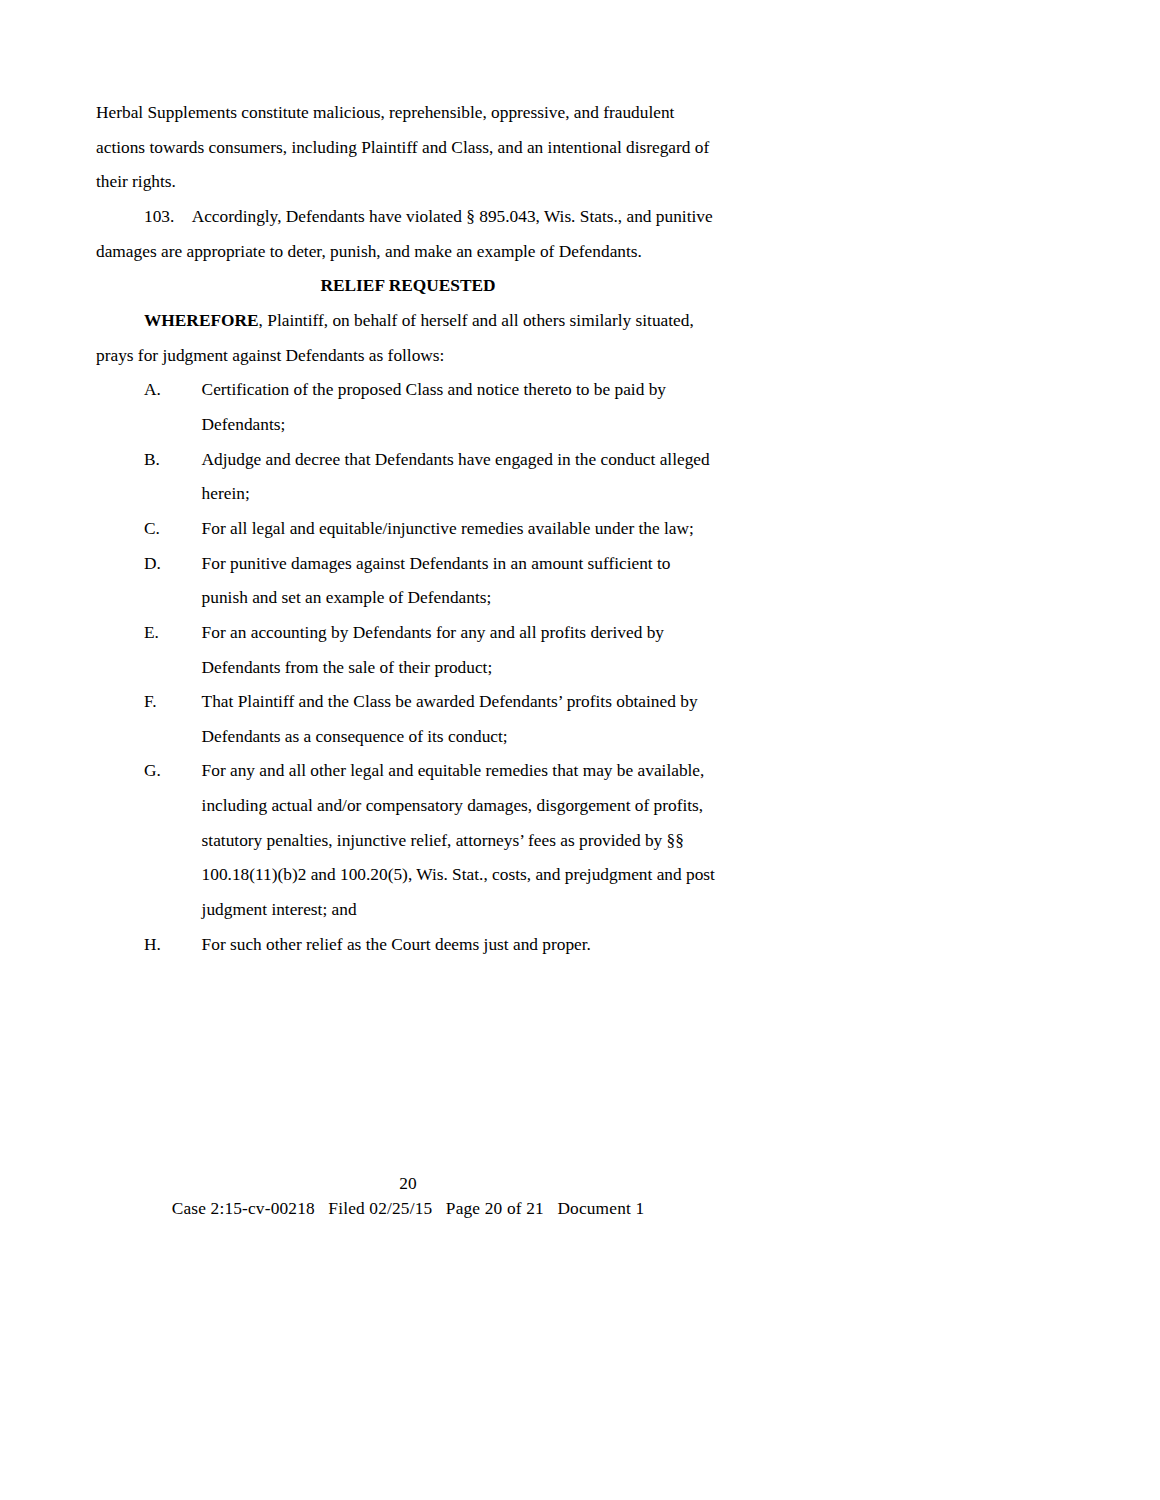Herbal Supplements constitute malicious, reprehensible, oppressive, and fraudulent actions towards consumers, including Plaintiff and Class, and an intentional disregard of their rights.
103. Accordingly, Defendants have violated § 895.043, Wis. Stats., and punitive damages are appropriate to deter, punish, and make an example of Defendants.
RELIEF REQUESTED
WHEREFORE, Plaintiff, on behalf of herself and all others similarly situated, prays for judgment against Defendants as follows:
A. Certification of the proposed Class and notice thereto to be paid by Defendants;
B. Adjudge and decree that Defendants have engaged in the conduct alleged herein;
C. For all legal and equitable/injunctive remedies available under the law;
D. For punitive damages against Defendants in an amount sufficient to punish and set an example of Defendants;
E. For an accounting by Defendants for any and all profits derived by Defendants from the sale of their product;
F. That Plaintiff and the Class be awarded Defendants’ profits obtained by Defendants as a consequence of its conduct;
G. For any and all other legal and equitable remedies that may be available, including actual and/or compensatory damages, disgorgement of profits, statutory penalties, injunctive relief, attorneys’ fees as provided by §§ 100.18(11)(b)2 and 100.20(5), Wis. Stat., costs, and prejudgment and post judgment interest; and
H. For such other relief as the Court deems just and proper.
20
Case 2:15-cv-00218 Filed 02/25/15 Page 20 of 21 Document 1